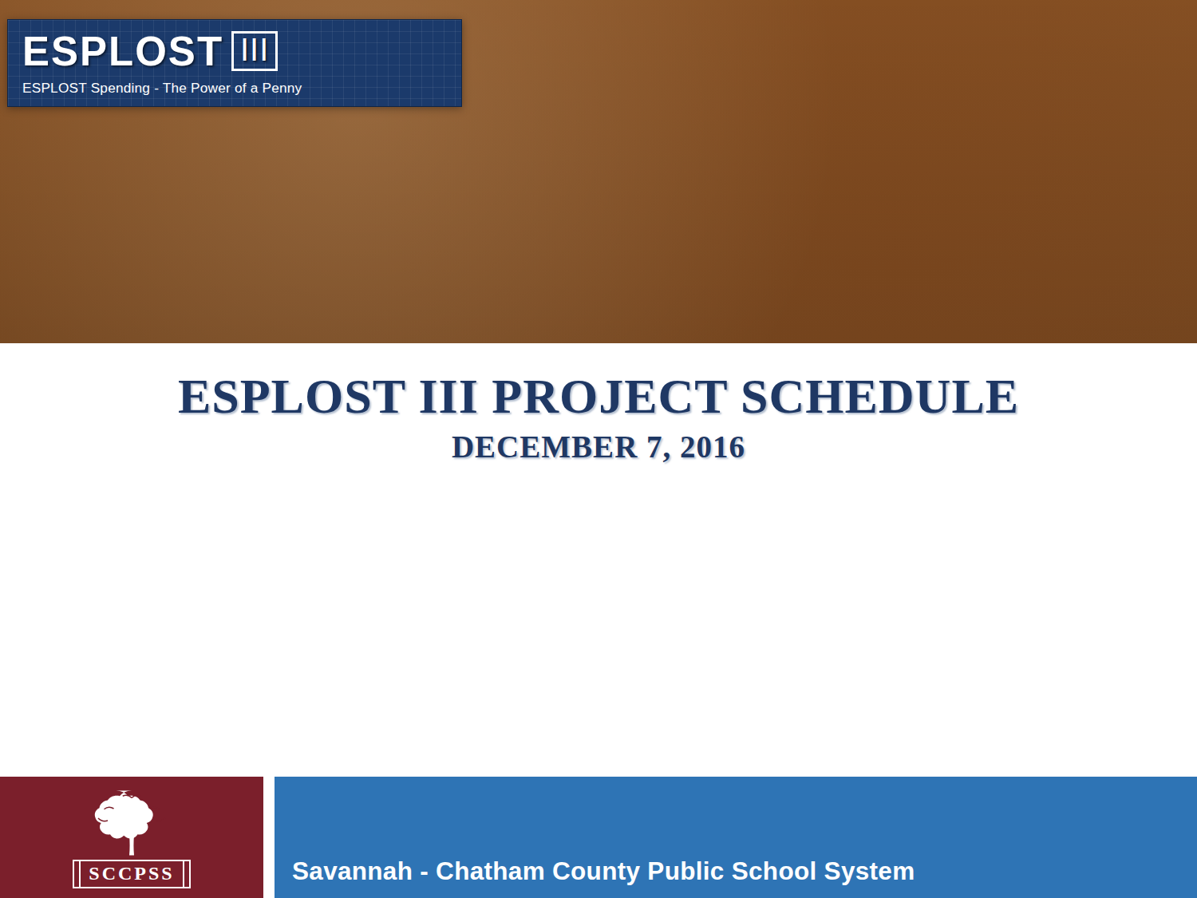ESPLOST III
ESPLOST Spending - The Power of a Penny
ESPLOST III Project Schedule
December 7, 2016
SCCPSS
Savannah - Chatham County Public School System